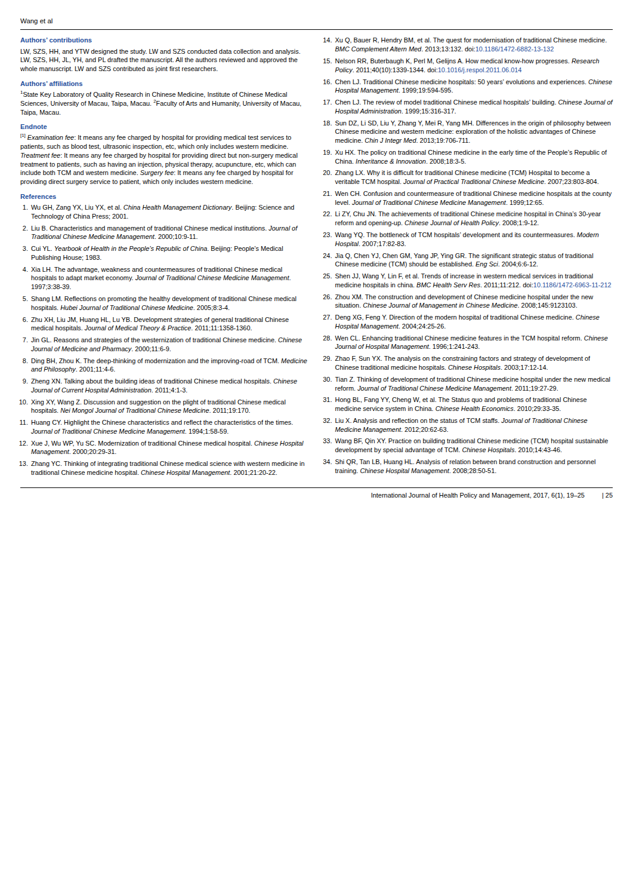Wang et al
Authors’ contributions
LW, SZS, HH, and YTW designed the study. LW and SZS conducted data collection and analysis. LW, SZS, HH, JL, YH, and PL drafted the manuscript. All the authors reviewed and approved the whole manuscript. LW and SZS contributed as joint first researchers.
Authors’ affiliations
1State Key Laboratory of Quality Research in Chinese Medicine, Institute of Chinese Medical Sciences, University of Macau, Taipa, Macau. 2Faculty of Arts and Humanity, University of Macau, Taipa, Macau.
Endnote
[1] Examination fee: It means any fee charged by hospital for providing medical test services to patients, such as blood test, ultrasonic inspection, etc, which only includes western medicine. Treatment fee: It means any fee charged by hospital for providing direct but non-surgery medical treatment to patients, such as having an injection, physical therapy, acupuncture, etc, which can include both TCM and western medicine. Surgery fee: It means any fee charged by hospital for providing direct surgery service to patient, which only includes western medicine.
References
Wu GH, Zang YX, Liu YX, et al. China Health Management Dictionary. Beijing: Science and Technology of China Press; 2001.
Liu B. Characteristics and management of traditional Chinese medical institutions. Journal of Traditional Chinese Medicine Management. 2000;10:9-11.
Cui YL. Yearbook of Health in the People’s Republic of China. Beijing: People’s Medical Publishing House; 1983.
Xia LH. The advantage, weakness and countermeasures of traditional Chinese medical hospitals to adapt market economy. Journal of Traditional Chinese Medicine Management. 1997;3:38-39.
Shang LM. Reflections on promoting the healthy development of traditional Chinese medical hospitals. Hubei Journal of Traditional Chinese Medicine. 2005;8:3-4.
Zhu XH, Liu JM, Huang HL, Lu YB. Development strategies of general traditional Chinese medical hospitals. Journal of Medical Theory & Practice. 2011;11:1358-1360.
Jin GL. Reasons and strategies of the westernization of traditional Chinese medicine. Chinese Journal of Medicine and Pharmacy. 2000;11:6-9.
Ding BH, Zhou K. The deep-thinking of modernization and the improving-road of TCM. Medicine and Philosophy. 2001;11:4-6.
Zheng XN. Talking about the building ideas of traditional Chinese medical hospitals. Chinese Journal of Current Hospital Administration. 2011;4:1-3.
Xing XY, Wang Z. Discussion and suggestion on the plight of traditional Chinese medical hospitals. Nei Mongol Journal of Traditional Chinese Medicine. 2011;19:170.
Huang CY. Highlight the Chinese characteristics and reflect the characteristics of the times. Journal of Traditional Chinese Medicine Management. 1994;1:58-59.
Xue J, Wu WP, Yu SC. Modernization of traditional Chinese medical hospital. Chinese Hospital Management. 2000;20:29-31.
Zhang YC. Thinking of integrating traditional Chinese medical science with western medicine in traditional Chinese medicine hospital. Chinese Hospital Management. 2001;21:20-22.
Xu Q, Bauer R, Hendry BM, et al. The quest for modernisation of traditional Chinese medicine. BMC Complement Altern Med. 2013;13:132. doi:10.1186/1472-6882-13-132
Nelson RR, Buterbaugh K, Perl M, Gelijns A. How medical know-how progresses. Research Policy. 2011;40(10):1339-1344. doi:10.1016/j.respol.2011.06.014
Chen LJ. Traditional Chinese medicine hospitals: 50 years’ evolutions and experiences. Chinese Hospital Management. 1999;19:594-595.
Chen LJ. The review of model traditional Chinese medical hospitals’ building. Chinese Journal of Hospital Administration. 1999;15:316-317.
Sun DZ, Li SD, Liu Y, Zhang Y, Mei R, Yang MH. Differences in the origin of philosophy between Chinese medicine and western medicine: exploration of the holistic advantages of Chinese medicine. Chin J Integr Med. 2013;19:706-711.
Xu HX. The policy on traditional Chinese medicine in the early time of the People’s Republic of China. Inheritance & Innovation. 2008;18:3-5.
Zhang LX. Why it is difficult for traditional Chinese medicine (TCM) Hospital to become a veritable TCM hospital. Journal of Practical Traditional Chinese Medicine. 2007;23:803-804.
Wen CH. Confusion and countermeasure of traditional Chinese medicine hospitals at the county level. Journal of Traditional Chinese Medicine Management. 1999;12:65.
Li ZY, Chu JN. The achievements of traditional Chinese medicine hospital in China’s 30-year reform and opening-up. Chinese Journal of Health Policy. 2008;1:9-12.
Wang YQ. The bottleneck of TCM hospitals’ development and its countermeasures. Modern Hospital. 2007;17:82-83.
Jia Q, Chen YJ, Chen GM, Yang JP, Ying GR. The significant strategic status of traditional Chinese medicine (TCM) should be established. Eng Sci. 2004;6:6-12.
Shen JJ, Wang Y, Lin F, et al. Trends of increase in western medical services in traditional medicine hospitals in china. BMC Health Serv Res. 2011;11:212. doi:10.1186/1472-6963-11-212
Zhou XM. The construction and development of Chinese medicine hospital under the new situation. Chinese Journal of Management in Chinese Medicine. 2008;145:9123103.
Deng XG, Feng Y. Direction of the modern hospital of traditional Chinese medicine. Chinese Hospital Management. 2004;24:25-26.
Wen CL. Enhancing traditional Chinese medicine features in the TCM hospital reform. Chinese Journal of Hospital Management. 1996;1:241-243.
Zhao F, Sun YX. The analysis on the constraining factors and strategy of development of Chinese traditional medicine hospitals. Chinese Hospitals. 2003;17:12-14.
Tian Z. Thinking of development of traditional Chinese medicine hospital under the new medical reform. Journal of Traditional Chinese Medicine Management. 2011;19:27-29.
Hong BL, Fang YY, Cheng W, et al. The Status quo and problems of traditional Chinese medicine service system in China. Chinese Health Economics. 2010;29:33-35.
Liu X. Analysis and reflection on the status of TCM staffs. Journal of Traditional Chinese Medicine Management. 2012;20:62-63.
Wang BF, Qin XY. Practice on building traditional Chinese medicine (TCM) hospital sustainable development by special advantage of TCM. Chinese Hospitals. 2010;14:43-46.
Shi QR, Tan LB, Huang HL. Analysis of relation between brand construction and personnel training. Chinese Hospital Management. 2008;28:50-51.
International Journal of Health Policy and Management, 2017, 6(1), 19–25 | 25